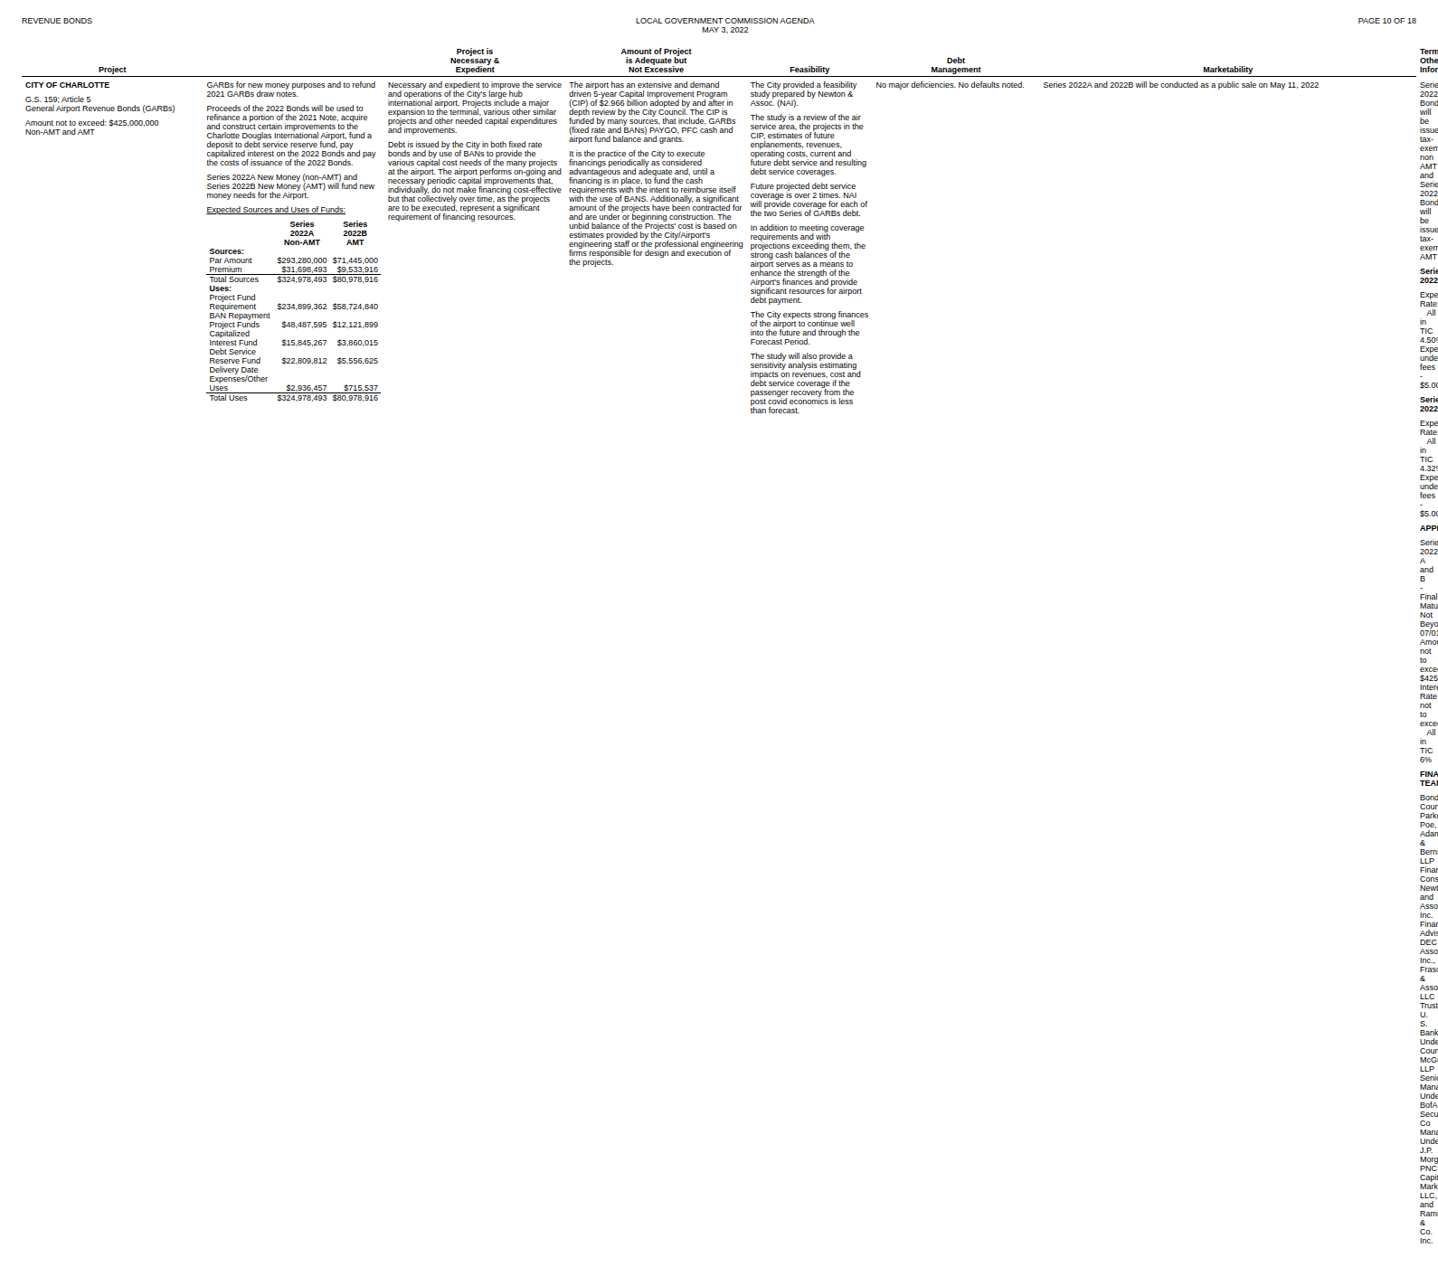Revenue Bonds
Local Government Commission Agenda
May 3, 2022
Page 10 of 18
| Project | | Project is Necessary & Expedient | Amount of Project is Adequate but Not Excessive | Feasibility | Debt Management | Marketability | Terms/ Other Information |
| --- | --- | --- | --- | --- | --- | --- | --- |
| CITY OF CHARLOTTE G.S. 159; Article 5 General Airport Revenue Bonds (GARBs) Amount not to exceed: $425,000,000 Non-AMT and AMT | GARBs for new money purposes and to refund 2021 GARBs draw notes. Proceeds of the 2022 Bonds will be used to refinance a portion of the 2021 Note, acquire and construct certain improvements to the Charlotte Douglas International Airport, fund a deposit to debt service reserve fund, pay capitalized interest on the 2022 Bonds and pay the costs of issuance of the 2022 Bonds. Series 2022A New Money (non-AMT) and Series 2022B New Money (AMT) will fund new money needs for the Airport. Expected Sources and Uses of Funds: / / Series 2022A Non-AMT / Series 2022B AMT / / Sources: / / / / Par Amount / $293,280,000 / $71,445,000 / / Premium / $31,698,493 / $9,533,916 / / Total Sources / $324,978,493 / $80,978,916 / / Uses: / / / / Project Fund Requirement / $234,899,362 / $58,724,840 / / BAN Repayment Project Funds / $48,487,595 / $12,121,899 / / Capitalized Interest Fund / $15,845,267 / $3,860,015 / / Debt Service Reserve Fund / $22,809,812 / $5,556,625 / / Delivery Date Expenses/Other Uses / $2,936,457 / $715,537 / / Total Uses / $324,978,493 / $80,978,916 / | Necessary and expedient to improve the service and operations of the City's large hub international airport. Projects include a major expansion to the terminal, various other similar projects and other needed capital expenditures and improvements. Debt is issued by the City in both fixed rate bonds and by use of BANs to provide the various capital cost needs of the many projects at the airport. The airport performs on-going and necessary periodic capital improvements that, individually, do not make financing cost-effective but that collectively over time, as the projects are to be executed, represent a significant requirement of financing resources. | The airport has an extensive and demand driven 5-year Capital Improvement Program (CIP) of $2.966 billion adopted by and after in depth review by the City Council. The CIP is funded by many sources, that include, GARBs (fixed rate and BANs) PAYGO, PFC cash and airport fund balance and grants. It is the practice of the City to execute financings periodically as considered advantageous and adequate and, until a financing is in place, to fund the cash requirements with the intent to reimburse itself with the use of BANS. Additionally, a significant amount of the projects have been contracted for and are under or beginning construction. The unbid balance of the Projects' cost is based on estimates provided by the City/Airport's engineering staff or the professional engineering firms responsible for design and execution of the projects. | The City provided a feasibility study prepared by Newton & Assoc. (NAI). The study is a review of the air service area, the projects in the CIP, estimates of future enplanements, revenues, operating costs, current and future debt service and resulting debt service coverages. Future projected debt service coverage is over 2 times. NAI will provide coverage for each of the two Series of GARBs debt. In addition to meeting coverage requirements and with projections exceeding them, the strong cash balances of the airport serves as a means to enhance the strength of the Airport's finances and provide significant resources for airport debt payment. The City expects strong finances of the airport to continue well into the future and through the Forecast Period. The study will also provide a sensitivity analysis estimating impacts on revenues, cost and debt service coverage if the passenger recovery from the post covid economics is less than forecast. | No major deficiencies. No defaults noted. | Series 2022A and 2022B will be conducted as a public sale on May 11, 2022 | Series 2022A Bonds will be issued tax-exempt; non AMT and Series 2022B Bonds will be issued tax-exempt; AMT Series 2022A: Expected Rate: All in TIC 4.50% Expected underwriter fees - $5.00/$1,000 Series 2022B Expected Rate: All in TIC 4.32% Expected underwriter fees - $5.00/$1,000 APPROVALS Series 2022 A and B - Final Maturity Not Beyond 07/01/2052 Amount not to exceed $425,000,000 Interest Rate not to exceed: All in TIC 6% FINANCING TEAM Bond Counsel: Parker, Poe, Adams & Bernstein, LLP Financial Consultant: Newton and Associates, Inc. Financial Advisor: DEC Associates, Inc., Frasca & Associates, LLC Trustee/Escrow: U. S. Bank Underwriters' Counsel: McGuireWoods, LLP Senior Managing Underwriter: BofA Securities Co Managing Underwriters: J.P. Morgan, PNC Capital Markets LLC, and Ramirez & Co. Inc. |